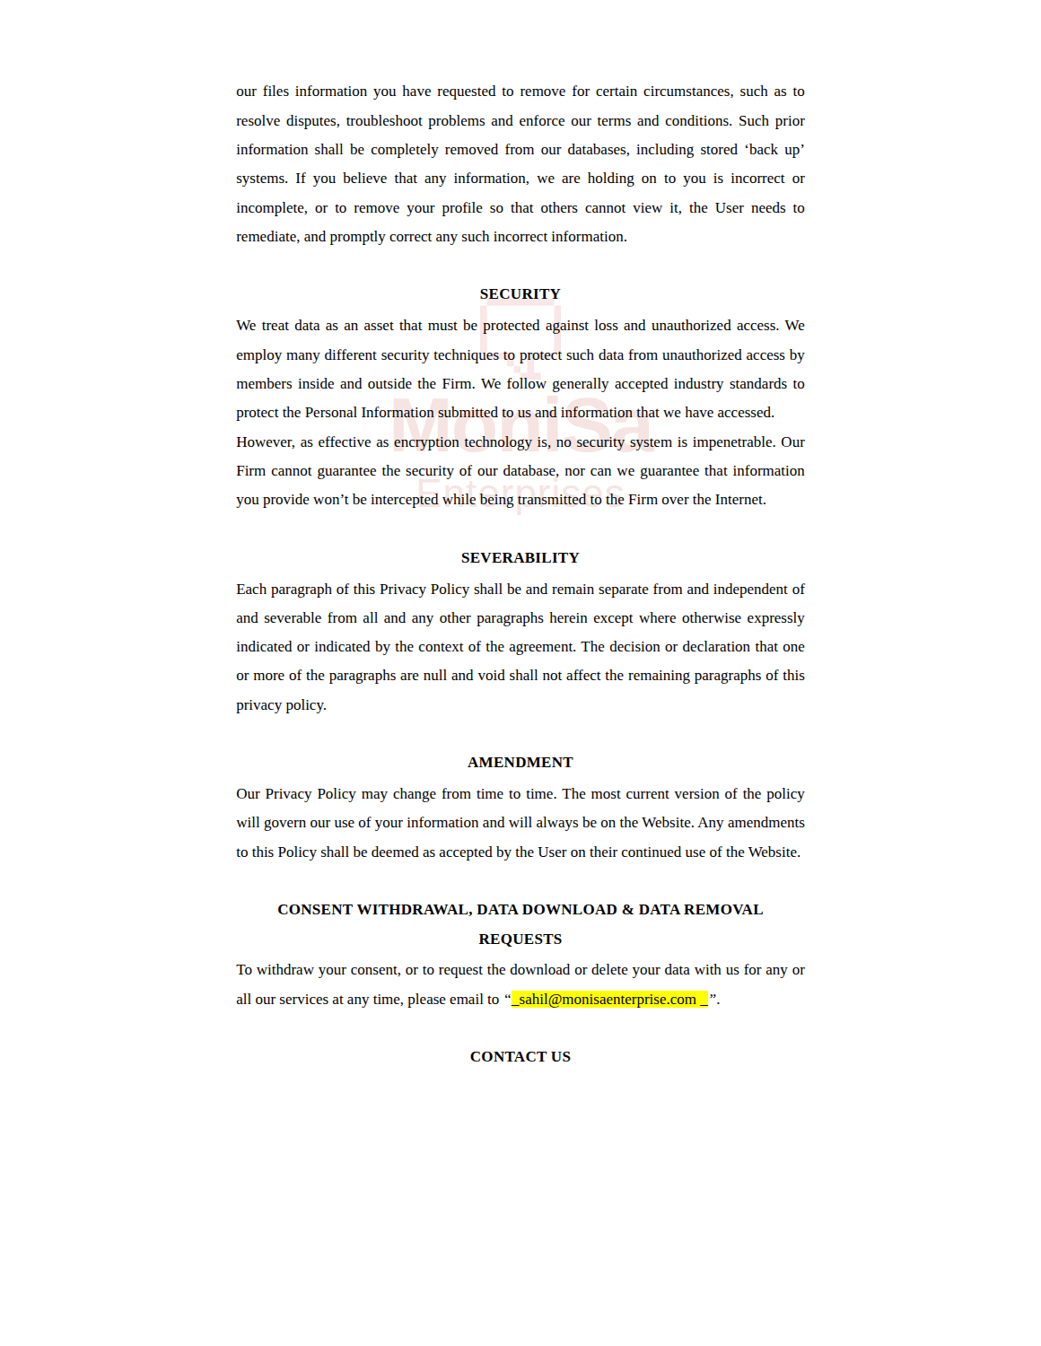🗨 MoniSa Enterprises
our files information you have requested to remove for certain circumstances, such as to resolve disputes, troubleshoot problems and enforce our terms and conditions. Such prior information shall be completely removed from our databases, including stored ‘back up’ systems. If you believe that any information, we are holding on to you is incorrect or incomplete, or to remove your profile so that others cannot view it, the User needs to remediate, and promptly correct any such incorrect information.
Security
We treat data as an asset that must be protected against loss and unauthorized access. We employ many different security techniques to protect such data from unauthorized access by members inside and outside the Firm. We follow generally accepted industry standards to protect the Personal Information submitted to us and information that we have accessed.
However, as effective as encryption technology is, no security system is impenetrable. Our Firm cannot guarantee the security of our database, nor can we guarantee that information you provide won’t be intercepted while being transmitted to the Firm over the Internet.
Severability
Each paragraph of this Privacy Policy shall be and remain separate from and independent of and severable from all and any other paragraphs herein except where otherwise expressly indicated or indicated by the context of the agreement. The decision or declaration that one or more of the paragraphs are null and void shall not affect the remaining paragraphs of this privacy policy.
Amendment
Our Privacy Policy may change from time to time. The most current version of the policy will govern our use of your information and will always be on the Website. Any amendments to this Policy shall be deemed as accepted by the User on their continued use of the Website.
Consent Withdrawal, Data Download & Data Removal Requests
To withdraw your consent, or to request the download or delete your data with us for any or all our services at any time, please email to “_sahil@monisaenterprise.com _”.
Contact Us